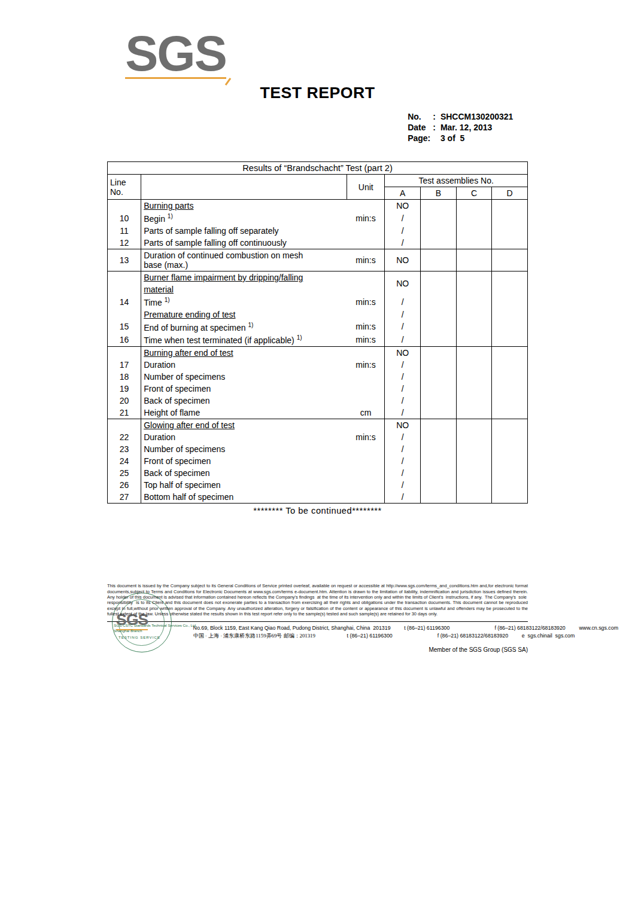SGS
TEST REPORT
| No. | : | SHCCM130200321 |
| Date | : | Mar. 12, 2013 |
| Page: | | 3 of 5 |
| Results of “Brandschacht” Test (part 2) |
| Line No. | | Unit | Test assemblies No. |
| A | B | C | D |
| | Burning parts | | NO | | | |
| 10 | Begin 1) | min:s | / | | | |
| 11 | Parts of sample falling off separately | | / | | | |
| 12 | Parts of sample falling off continuously | | / | | | |
| 13 | Duration of continued combustion on mesh base (max.) | min:s | NO | | | |
| | Burner flame impairment by dripping/falling | | NO | | | |
| | material | |
| 14 | Time 1) | min:s | / | | | |
| | Premature ending of test | | / | | | |
| 15 | End of burning at specimen 1) | min:s | / | | | |
| 16 | Time when test terminated (if applicable) 1) | min:s | / | | | |
| | Burning after end of test | | NO | | | |
| 17 | Duration | min:s | / | | | |
| 18 | Number of specimens | | / | | | |
| 19 | Front of specimen | | / | | | |
| 20 | Back of specimen | | / | | | |
| 21 | Height of flame | cm | / | | | |
| | Glowing after end of test | | NO | | | |
| 22 | Duration | min:s | / | | | |
| 23 | Number of specimens | | / | | | |
| 24 | Front of specimen | | / | | | |
| 25 | Back of specimen | | / | | | |
| 26 | Top half of specimen | | / | | | |
| 27 | Bottom half of specimen | | / | | | |
******** To be continued********
This document is issued by the Company subject to its General Conditions of Service printed overleaf, available on request or accessible at http://www.sgs.com/terms_and_conditions.htm and,for electronic format documents,subject to Terms and Conditions for Electronic Documents at www.sgs.com/terms e-document.htm. Attention is drawn to the limitation of liability, indemnification and jurisdiction issues defined therein. Any holder of this document is advised that information contained hereon reflects the Company's findings at the time of its intervention only and within the limits of Client's instructions, if any. The Company's sole responsibility is to its Client and this document does not exonerate parties to a transaction from exercising all their rights and obligations under the transaction documents. This document cannot be reproduced except in full,without prior written approval of the Company. Any unauthorized alteration, forgery or falsification of the content or appearance of this document is unlawful and offenders may be prosecuted to the fullest extent of the law. Unless otherwise stated the results shown in this test report refer only to the sample(s) tested and such sample(s) are retained for 30 days only.
SGS
SGS-CSTC Standards Technical Services Co., Ltd.
Shanghai Branch
TESTING SERVICE
No.69, Block 1159, East Kang Qiao Road, Pudong District, Shanghai, China 201319 t (86–21) 61196300 f (86–21) 68183122/68183920 www.cn.sgs.com
中国 · 上海 · 浦东康桥东路1159弄69号 邮编：201319 t (86–21) 61196300 f (86–21) 68183122/68183920 e sgs.chinail sgs.com
Member of the SGS Group (SGS SA)